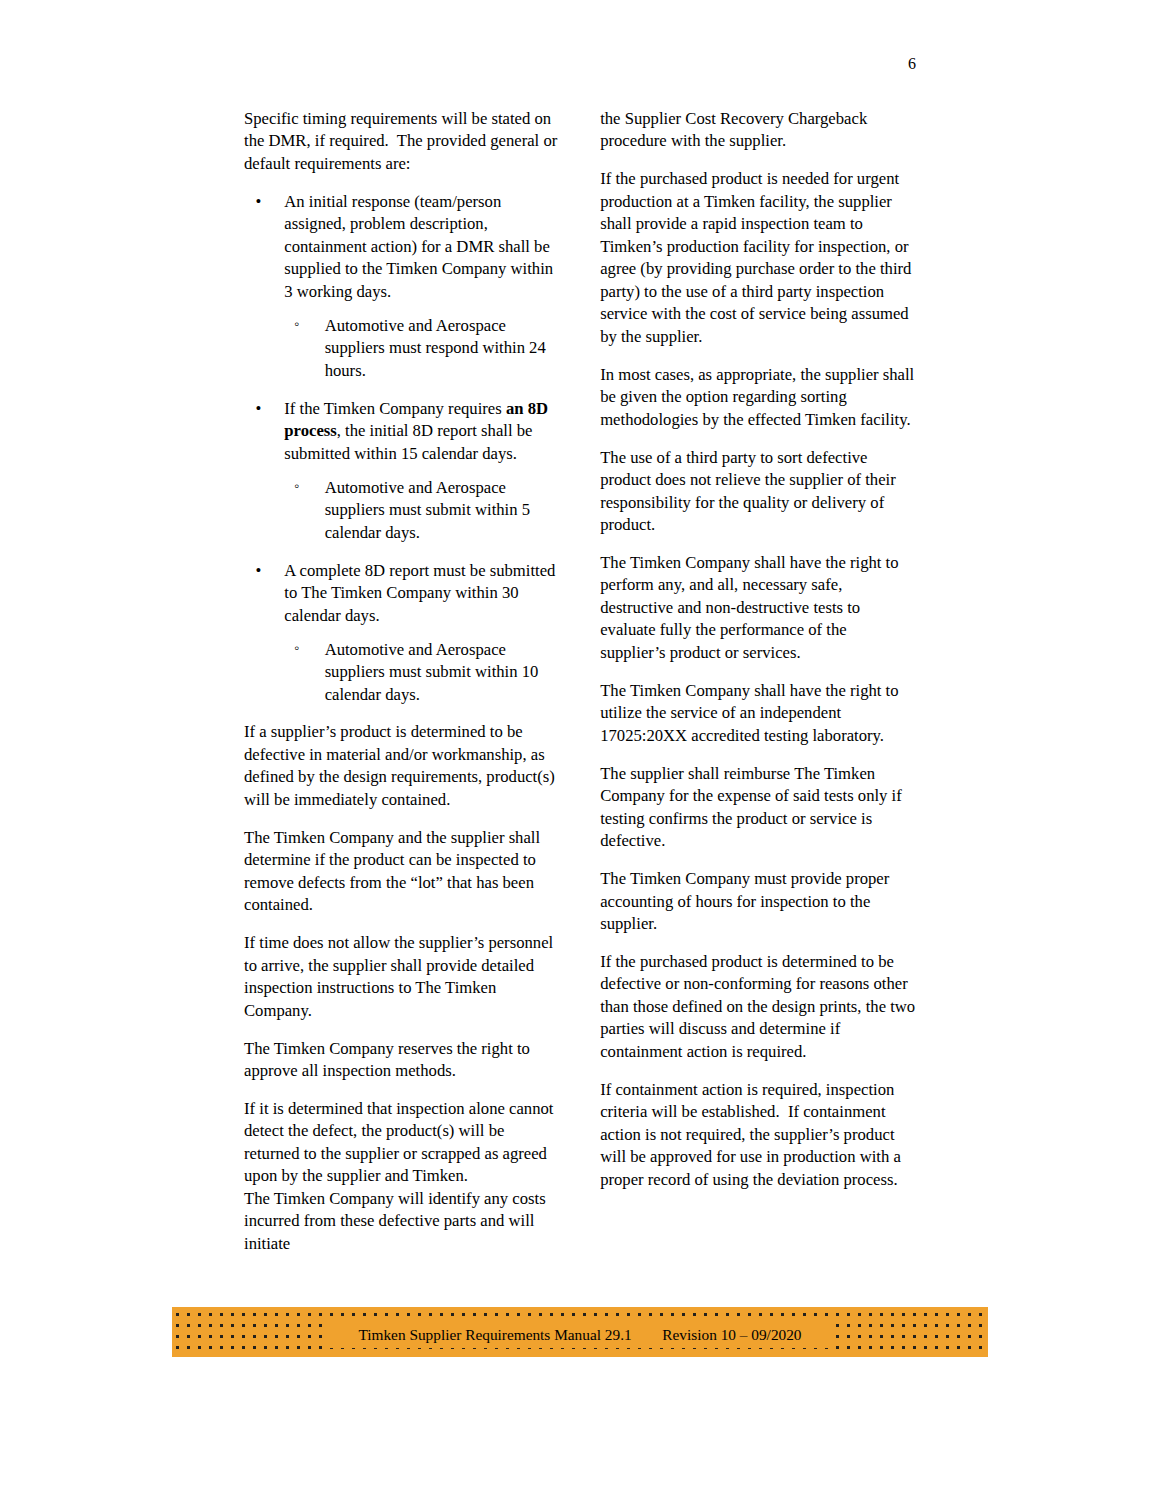6
Specific timing requirements will be stated on the DMR, if required. The provided general or default requirements are:
An initial response (team/person assigned, problem description, containment action) for a DMR shall be supplied to the Timken Company within 3 working days.
Automotive and Aerospace suppliers must respond within 24 hours.
If the Timken Company requires an 8D process, the initial 8D report shall be submitted within 15 calendar days.
Automotive and Aerospace suppliers must submit within 5 calendar days.
A complete 8D report must be submitted to The Timken Company within 30 calendar days.
Automotive and Aerospace suppliers must submit within 10 calendar days.
If a supplier’s product is determined to be defective in material and/or workmanship, as defined by the design requirements, product(s) will be immediately contained.
The Timken Company and the supplier shall determine if the product can be inspected to remove defects from the “lot” that has been contained.
If time does not allow the supplier’s personnel to arrive, the supplier shall provide detailed inspection instructions to The Timken Company.
The Timken Company reserves the right to approve all inspection methods.
If it is determined that inspection alone cannot detect the defect, the product(s) will be returned to the supplier or scrapped as agreed upon by the supplier and Timken.
The Timken Company will identify any costs incurred from these defective parts and will initiate
the Supplier Cost Recovery Chargeback procedure with the supplier.
If the purchased product is needed for urgent production at a Timken facility, the supplier shall provide a rapid inspection team to Timken’s production facility for inspection, or agree (by providing purchase order to the third party) to the use of a third party inspection service with the cost of service being assumed by the supplier.
In most cases, as appropriate, the supplier shall be given the option regarding sorting methodologies by the effected Timken facility.
The use of a third party to sort defective product does not relieve the supplier of their responsibility for the quality or delivery of product.
The Timken Company shall have the right to perform any, and all, necessary safe, destructive and non-destructive tests to evaluate fully the performance of the supplier’s product or services.
The Timken Company shall have the right to utilize the service of an independent 17025:20XX accredited testing laboratory.
The supplier shall reimburse The Timken Company for the expense of said tests only if testing confirms the product or service is defective.
The Timken Company must provide proper accounting of hours for inspection to the supplier.
If the purchased product is determined to be defective or non-conforming for reasons other than those defined on the design prints, the two parties will discuss and determine if containment action is required.
If containment action is required, inspection criteria will be established. If containment action is not required, the supplier’s product will be approved for use in production with a proper record of using the deviation process.
Timken Supplier Requirements Manual 29.1 Revision 10 – 09/2020